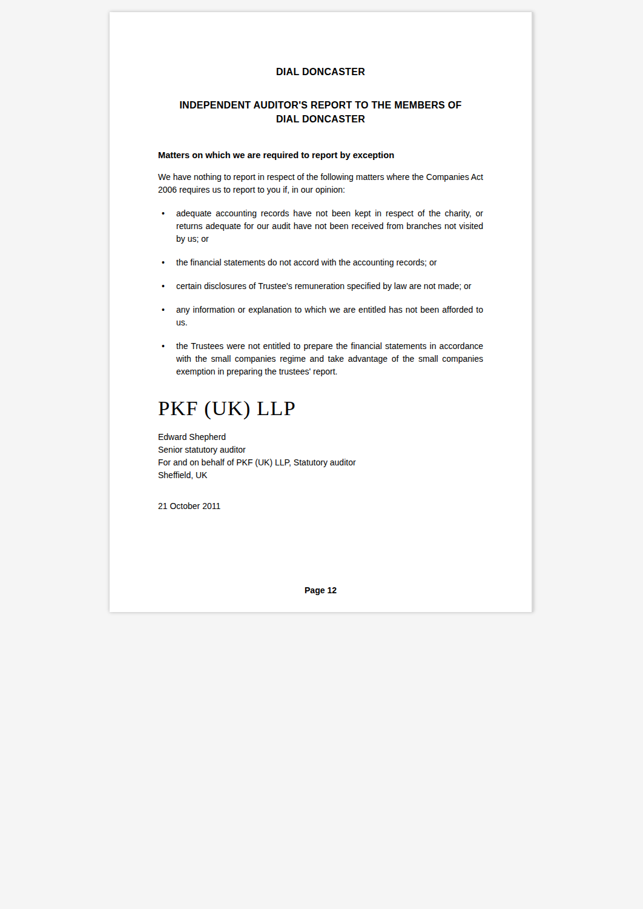DIAL DONCASTER
INDEPENDENT AUDITOR'S REPORT TO THE MEMBERS OF
DIAL DONCASTER
Matters on which we are required to report by exception
We have nothing to report in respect of the following matters where the Companies Act 2006 requires us to report to you if, in our opinion:
adequate accounting records have not been kept in respect of the charity, or returns adequate for our audit have not been received from branches not visited by us; or
the financial statements do not accord with the accounting records; or
certain disclosures of Trustee's remuneration specified by law are not made; or
any information or explanation to which we are entitled has not been afforded to us.
the Trustees were not entitled to prepare the financial statements in accordance with the small companies regime and take advantage of the small companies exemption in preparing the trustees' report.
PKF (UK) LLP
Edward Shepherd
Senior statutory auditor
For and on behalf of PKF (UK) LLP, Statutory auditor
Sheffield, UK
21 October 2011
Page 12